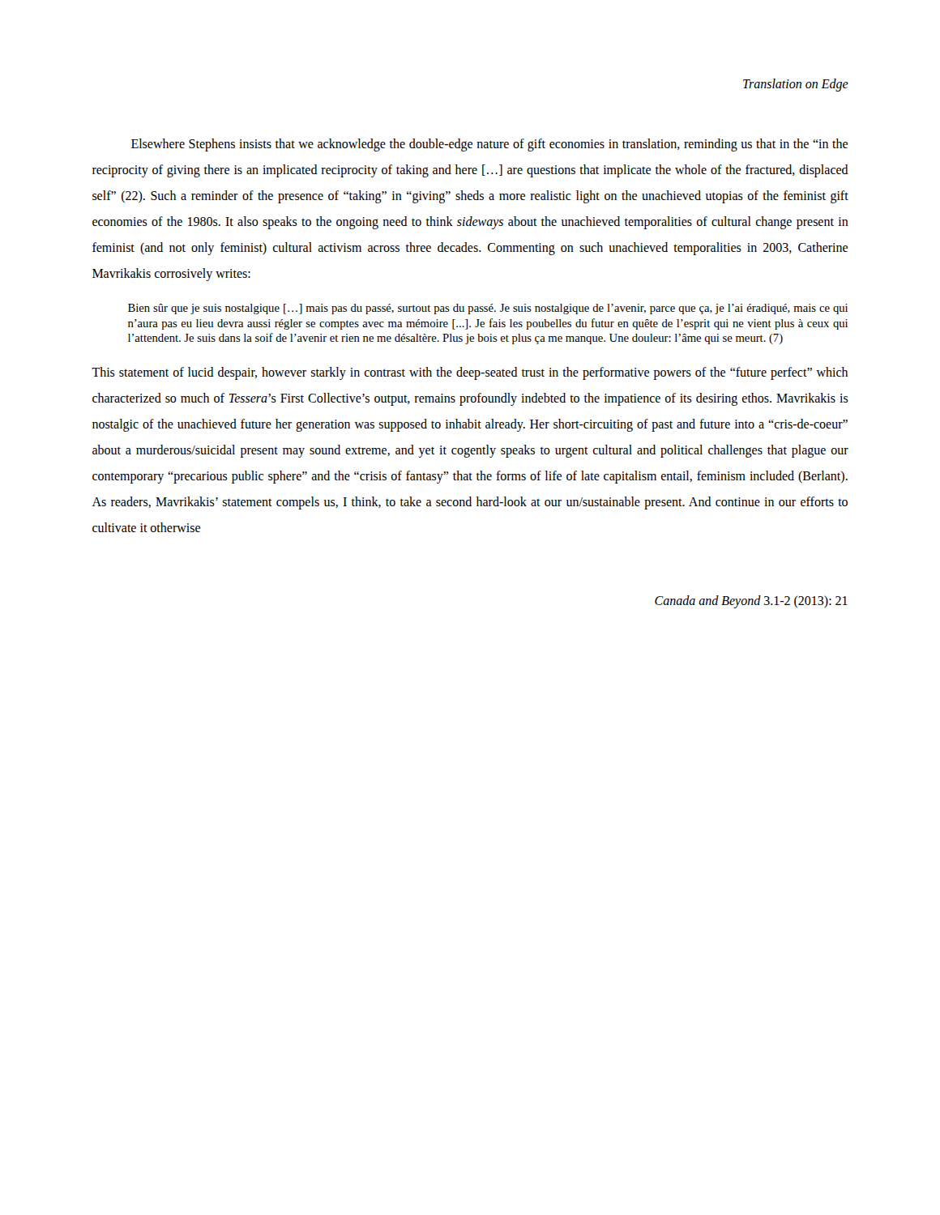Translation on Edge
Elsewhere Stephens insists that we acknowledge the double-edge nature of gift economies in translation, reminding us that in the “in the reciprocity of giving there is an implicated reciprocity of taking and here […] are questions that implicate the whole of the fractured, displaced self” (22). Such a reminder of the presence of “taking” in “giving” sheds a more realistic light on the unachieved utopias of the feminist gift economies of the 1980s. It also speaks to the ongoing need to think sideways about the unachieved temporalities of cultural change present in feminist (and not only feminist) cultural activism across three decades. Commenting on such unachieved temporalities in 2003, Catherine Mavrikakis corrosively writes:
Bien sûr que je suis nostalgique […] mais pas du passé, surtout pas du passé. Je suis nostalgique de l’avenir, parce que ça, je l’ai éradiqué, mais ce qui n’aura pas eu lieu devra aussi régler se comptes avec ma mémoire [...]. Je fais les poubelles du futur en quête de l’esprit qui ne vient plus à ceux qui l’attendent. Je suis dans la soif de l’avenir et rien ne me désaltère. Plus je bois et plus ça me manque. Une douleur: l’âme qui se meurt. (7)
This statement of lucid despair, however starkly in contrast with the deep-seated trust in the performative powers of the “future perfect” which characterized so much of Tessera’s First Collective’s output, remains profoundly indebted to the impatience of its desiring ethos. Mavrikakis is nostalgic of the unachieved future her generation was supposed to inhabit already. Her short-circuiting of past and future into a “cris-de-coeur” about a murderous/suicidal present may sound extreme, and yet it cogently speaks to urgent cultural and political challenges that plague our contemporary “precarious public sphere” and the “crisis of fantasy” that the forms of life of late capitalism entail, feminism included (Berlant). As readers, Mavrikakis’ statement compels us, I think, to take a second hard-look at our un/sustainable present. And continue in our efforts to cultivate it otherwise
Canada and Beyond 3.1-2 (2013): 21